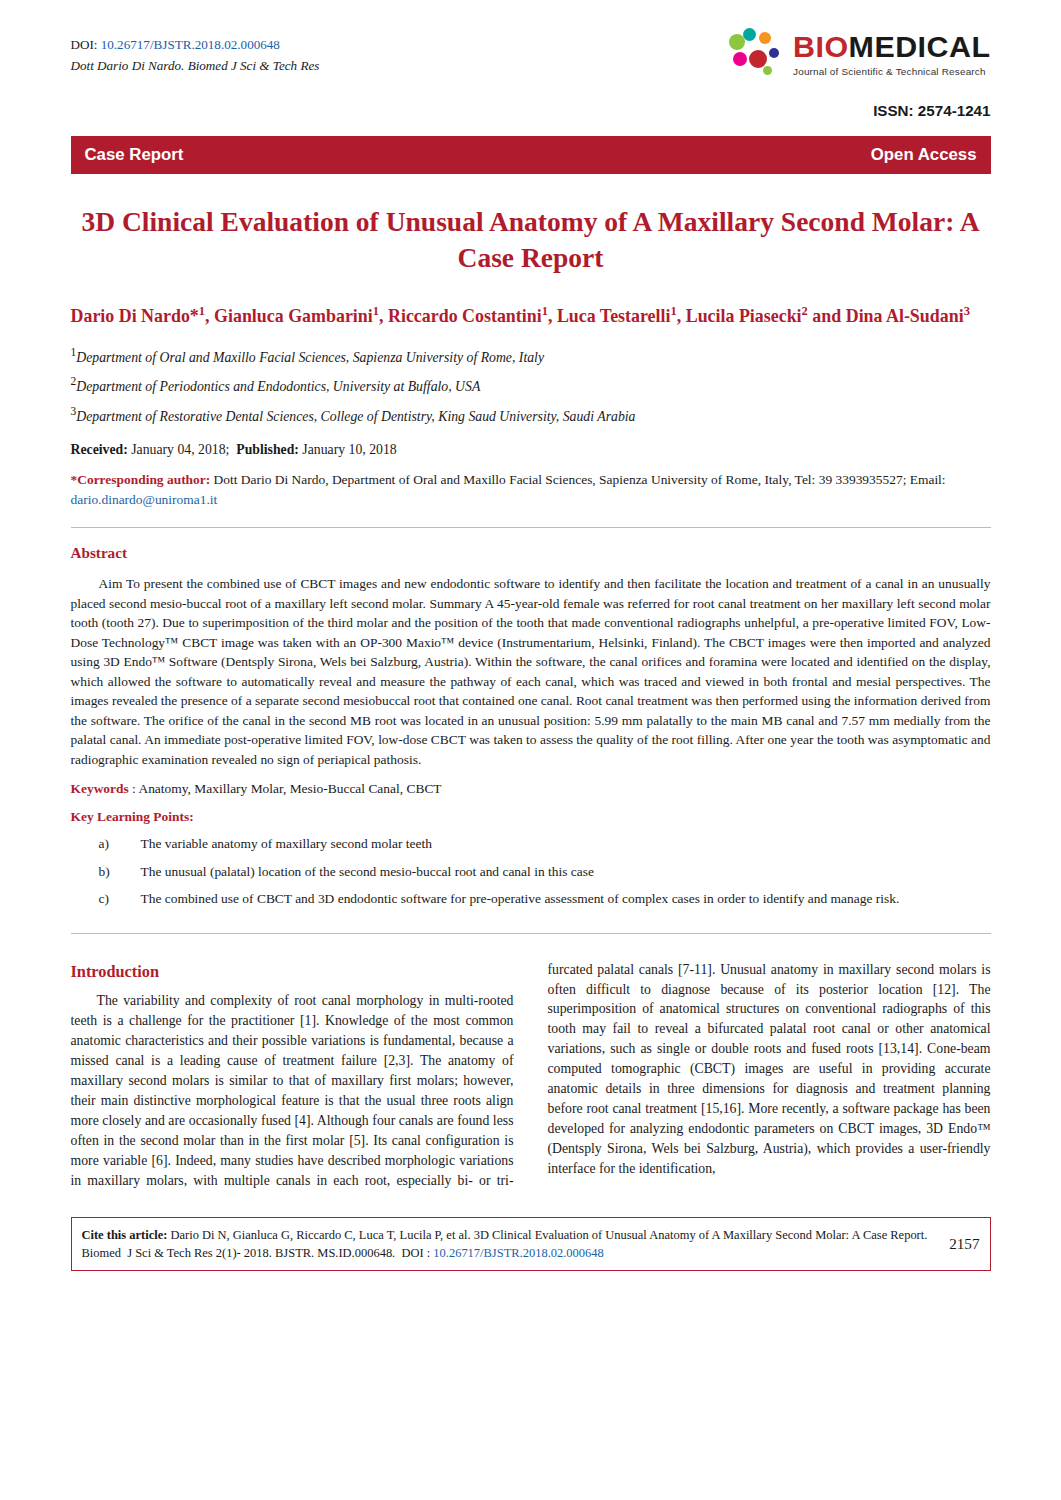DOI: 10.26717/BJSTR.2018.02.000648
Dott Dario Di Nardo. Biomed J Sci & Tech Res
BIO MEDICAL
Journal of Scientific & Technical Research
ISSN: 2574-1241
Case Report Open Access
3D Clinical Evaluation of Unusual Anatomy of A Maxillary Second Molar: A Case Report
Dario Di Nardo*1, Gianluca Gambarini1, Riccardo Costantini1, Luca Testarelli1, Lucila Piasecki2 and Dina Al-Sudani3
1Department of Oral and Maxillo Facial Sciences, Sapienza University of Rome, Italy
2Department of Periodontics and Endodontics, University at Buffalo, USA
3Department of Restorative Dental Sciences, College of Dentistry, King Saud University, Saudi Arabia
Received: January 04, 2018; Published: January 10, 2018
*Corresponding author: Dott Dario Di Nardo, Department of Oral and Maxillo Facial Sciences, Sapienza University of Rome, Italy, Tel: 39 3393935527; Email: dario.dinardo@uniroma1.it
Abstract
Aim To present the combined use of CBCT images and new endodontic software to identify and then facilitate the location and treatment of a canal in an unusually placed second mesio-buccal root of a maxillary left second molar. Summary A 45-year-old female was referred for root canal treatment on her maxillary left second molar tooth (tooth 27). Due to superimposition of the third molar and the position of the tooth that made conventional radiographs unhelpful, a pre-operative limited FOV, Low-Dose Technology™ CBCT image was taken with an OP-300 Maxio™ device (Instrumentarium, Helsinki, Finland). The CBCT images were then imported and analyzed using 3D Endo™ Software (Dentsply Sirona, Wels bei Salzburg, Austria). Within the software, the canal orifices and foramina were located and identified on the display, which allowed the software to automatically reveal and measure the pathway of each canal, which was traced and viewed in both frontal and mesial perspectives. The images revealed the presence of a separate second mesiobuccal root that contained one canal. Root canal treatment was then performed using the information derived from the software. The orifice of the canal in the second MB root was located in an unusual position: 5.99 mm palatally to the main MB canal and 7.57 mm medially from the palatal canal. An immediate post-operative limited FOV, low-dose CBCT was taken to assess the quality of the root filling. After one year the tooth was asymptomatic and radiographic examination revealed no sign of periapical pathosis.
Keywords : Anatomy, Maxillary Molar, Mesio-Buccal Canal, CBCT
Key Learning Points:
a) The variable anatomy of maxillary second molar teeth
b) The unusual (palatal) location of the second mesio-buccal root and canal in this case
c) The combined use of CBCT and 3D endodontic software for pre-operative assessment of complex cases in order to identify and manage risk.
Introduction
The variability and complexity of root canal morphology in multi-rooted teeth is a challenge for the practitioner [1]. Knowledge of the most common anatomic characteristics and their possible variations is fundamental, because a missed canal is a leading cause of treatment failure [2,3]. The anatomy of maxillary second molars is similar to that of maxillary first molars; however, their main distinctive morphological feature is that the usual three roots align more closely and are occasionally fused [4]. Although four canals are found less often in the second molar than in the first molar [5]. Its canal configuration is more variable [6]. Indeed, many studies have described morphologic variations in maxillary molars, with multiple canals in each root, especially bi- or tri-furcated palatal canals [7-11]. Unusual anatomy in maxillary second molars is often difficult to diagnose because of its posterior location [12]. The superimposition of anatomical structures on conventional radiographs of this tooth may fail to reveal a bifurcated palatal root canal or other anatomical variations, such as single or double roots and fused roots [13,14]. Cone-beam computed tomographic (CBCT) images are useful in providing accurate anatomic details in three dimensions for diagnosis and treatment planning before root canal treatment [15,16]. More recently, a software package has been developed for analyzing endodontic parameters on CBCT images, 3D Endo™ (Dentsply Sirona, Wels bei Salzburg, Austria), which provides a user-friendly interface for the identification,
Cite this article: Dario Di N, Gianluca G, Riccardo C, Luca T, Lucila P, et al. 3D Clinical Evaluation of Unusual Anatomy of A Maxillary Second Molar: A Case Report. Biomed J Sci & Tech Res 2(1)- 2018. BJSTR. MS.ID.000648. DOI : 10.26717/BJSTR.2018.02.000648
2157